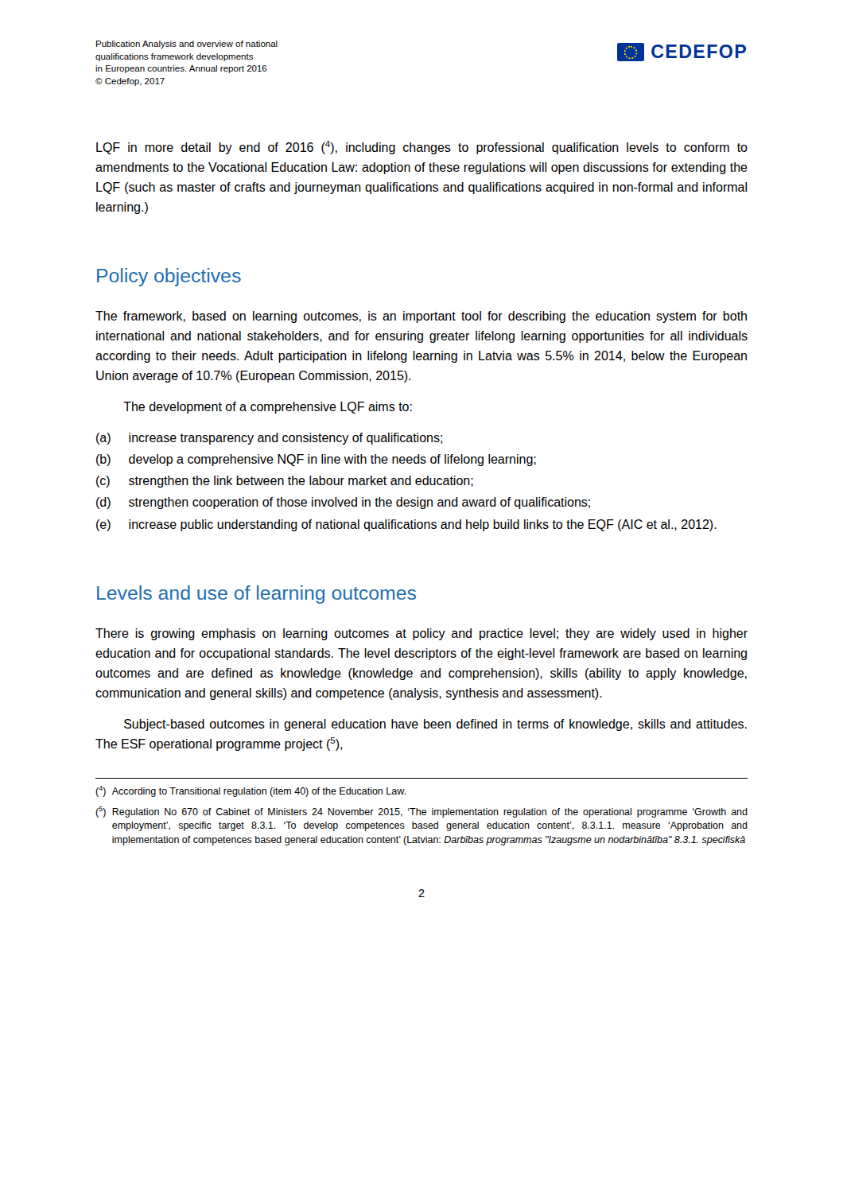Publication Analysis and overview of national
qualifications framework developments
in European countries. Annual report 2016
© Cedefop, 2017
CEDEFOP
LQF in more detail by end of 2016 (4), including changes to professional qualification levels to conform to amendments to the Vocational Education Law: adoption of these regulations will open discussions for extending the LQF (such as master of crafts and journeyman qualifications and qualifications acquired in non-formal and informal learning.)
Policy objectives
The framework, based on learning outcomes, is an important tool for describing the education system for both international and national stakeholders, and for ensuring greater lifelong learning opportunities for all individuals according to their needs. Adult participation in lifelong learning in Latvia was 5.5% in 2014, below the European Union average of 10.7% (European Commission, 2015).
The development of a comprehensive LQF aims to:
increase transparency and consistency of qualifications;
develop a comprehensive NQF in line with the needs of lifelong learning;
strengthen the link between the labour market and education;
strengthen cooperation of those involved in the design and award of qualifications;
increase public understanding of national qualifications and help build links to the EQF (AIC et al., 2012).
Levels and use of learning outcomes
There is growing emphasis on learning outcomes at policy and practice level; they are widely used in higher education and for occupational standards. The level descriptors of the eight-level framework are based on learning outcomes and are defined as knowledge (knowledge and comprehension), skills (ability to apply knowledge, communication and general skills) and competence (analysis, synthesis and assessment).
Subject-based outcomes in general education have been defined in terms of knowledge, skills and attitudes. The ESF operational programme project (5),
(4) According to Transitional regulation (item 40) of the Education Law.
(5) Regulation No 670 of Cabinet of Ministers 24 November 2015, ‘The implementation regulation of the operational programme ‘Growth and employment’, specific target 8.3.1. ‘To develop competences based general education content’, 8.3.1.1. measure ‘Approbation and implementation of competences based general education content’ (Latvian: Darbības programmas "Izaugsme un nodarbinātība" 8.3.1. specifiskā
2